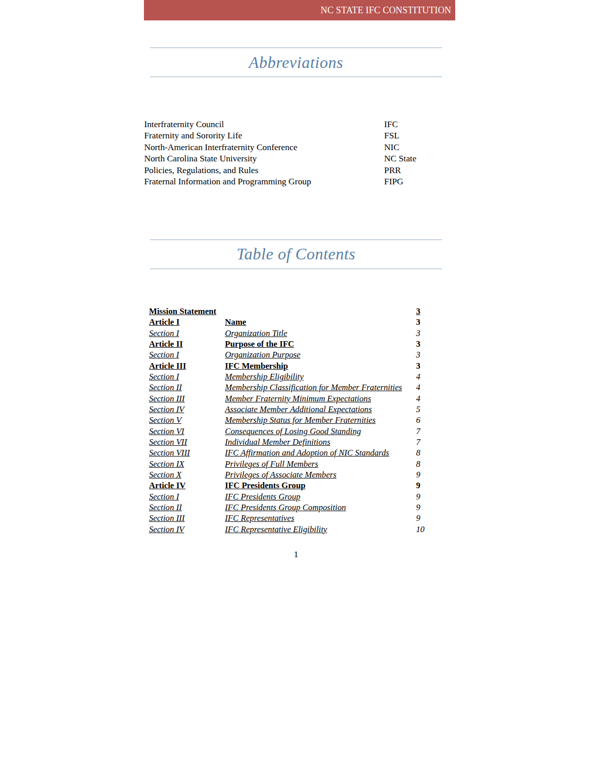NC STATE IFC CONSTITUTION
Abbreviations
| Interfraternity Council | IFC |
| Fraternity and Sorority Life | FSL |
| North-American Interfraternity Conference | NIC |
| North Carolina State University | NC State |
| Policies, Regulations, and Rules | PRR |
| Fraternal Information and Programming Group | FIPG |
Table of Contents
| Mission Statement | 3 |
| Article I | Name | 3 |
| Section I | Organization Title | 3 |
| Article II | Purpose of the IFC | 3 |
| Section I | Organization Purpose | 3 |
| Article III | IFC Membership | 3 |
| Section I | Membership Eligibility | 4 |
| Section II | Membership Classification for Member Fraternities | 4 |
| Section III | Member Fraternity Minimum Expectations | 4 |
| Section IV | Associate Member Additional Expectations | 5 |
| Section V | Membership Status for Member Fraternities | 6 |
| Section VI | Consequences of Losing Good Standing | 7 |
| Section VII | Individual Member Definitions | 7 |
| Section VIII | IFC Affirmation and Adoption of NIC Standards | 8 |
| Section IX | Privileges of Full Members | 8 |
| Section X | Privileges of Associate Members | 9 |
| Article IV | IFC Presidents Group | 9 |
| Section I | IFC Presidents Group | 9 |
| Section II | IFC Presidents Group Composition | 9 |
| Section III | IFC Representatives | 9 |
| Section IV | IFC Representative Eligibility | 10 |
1